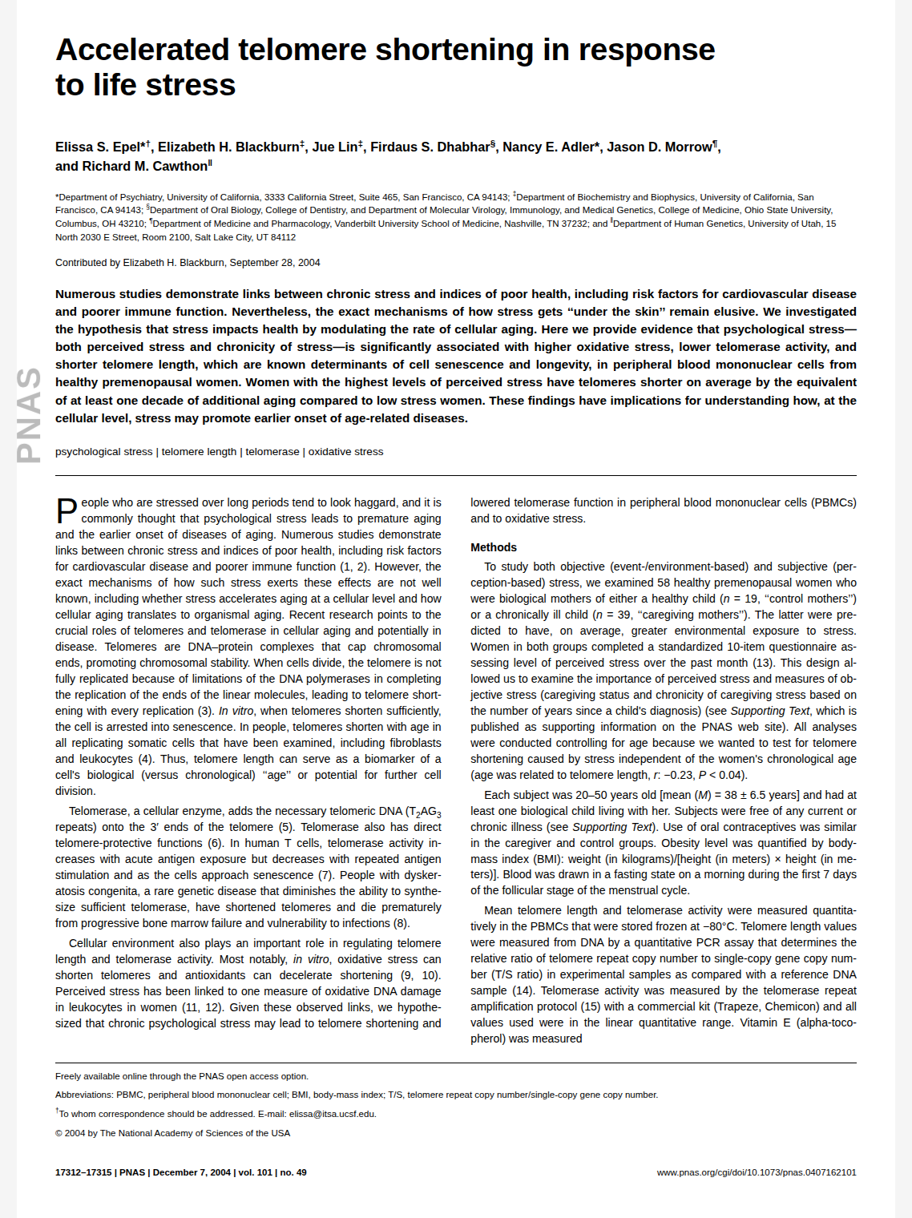PNAS
Accelerated telomere shortening in response
to life stress
Elissa S. Epel*†, Elizabeth H. Blackburn‡, Jue Lin‡, Firdaus S. Dhabhar§, Nancy E. Adler*, Jason D. Morrow¶,
and Richard M. Cawthon‖
*Department of Psychiatry, University of California, 3333 California Street, Suite 465, San Francisco, CA 94143; ‡Department of Biochemistry and Biophysics, University of California, San Francisco, CA 94143; §Department of Oral Biology, College of Dentistry, and Department of Molecular Virology, Immunology, and Medical Genetics, College of Medicine, Ohio State University, Columbus, OH 43210; ¶Department of Medicine and Pharmacology, Vanderbilt University School of Medicine, Nashville, TN 37232; and ‖Department of Human Genetics, University of Utah, 15 North 2030 E Street, Room 2100, Salt Lake City, UT 84112
Contributed by Elizabeth H. Blackburn, September 28, 2004
Numerous studies demonstrate links between chronic stress and indices of poor health, including risk factors for cardiovascular disease and poorer immune function. Nevertheless, the exact mechanisms of how stress gets ‘‘under the skin’’ remain elusive. We investigated the hypothesis that stress impacts health by modulating the rate of cellular aging. Here we provide evidence that psychological stress—both perceived stress and chronicity of stress—is significantly associated with higher oxidative stress, lower telomerase activity, and shorter telomere length, which are known determinants of cell senescence and longevity, in peripheral blood mononuclear cells from healthy premenopausal women. Women with the highest levels of perceived stress have telomeres shorter on average by the equivalent of at least one decade of additional aging compared to low stress women. These findings have implications for understanding how, at the cellular level, stress may promote earlier onset of age-related diseases.
psychological stress | telomere length | telomerase | oxidative stress
People who are stressed over long periods tend to look haggard, and it is commonly thought that psychological stress leads to premature aging and the earlier onset of diseases of aging. Numerous studies demonstrate links between chronic stress and indices of poor health, including risk factors for cardiovascular disease and poorer immune function (1, 2). However, the exact mechanisms of how such stress exerts these effects are not well known, including whether stress accelerates aging at a cellular level and how cellular aging translates to organismal aging. Recent research points to the crucial roles of telomeres and telomerase in cellular aging and potentially in disease. Telomeres are DNA–protein complexes that cap chromosomal ends, promoting chromosomal stability. When cells divide, the telomere is not fully replicated because of limitations of the DNA polymerases in completing the replication of the ends of the linear molecules, leading to telomere shortening with every replication (3). In vitro, when telomeres shorten sufficiently, the cell is arrested into senescence. In people, telomeres shorten with age in all replicating somatic cells that have been examined, including fibroblasts and leukocytes (4). Thus, telomere length can serve as a biomarker of a cell's biological (versus chronological) ‘‘age’’ or potential for further cell division.
Telomerase, a cellular enzyme, adds the necessary telomeric DNA (T2AG3 repeats) onto the 3′ ends of the telomere (5). Telomerase also has direct telomere-protective functions (6). In human T cells, telomerase activity increases with acute antigen exposure but decreases with repeated antigen stimulation and as the cells approach senescence (7). People with dyskeratosis congenita, a rare genetic disease that diminishes the ability to synthesize sufficient telomerase, have shortened telomeres and die prematurely from progressive bone marrow failure and vulnerability to infections (8).
Cellular environment also plays an important role in regulating telomere length and telomerase activity. Most notably, in vitro, oxidative stress can shorten telomeres and antioxidants can decelerate shortening (9, 10). Perceived stress has been linked to one measure of oxidative DNA damage in leukocytes in women (11, 12). Given these observed links, we hypothesized that chronic psychological stress may lead to telomere shortening and lowered telomerase function in peripheral blood mononuclear cells (PBMCs) and to oxidative stress.
Methods
To study both objective (event-/environment-based) and subjective (perception-based) stress, we examined 58 healthy premenopausal women who were biological mothers of either a healthy child (n = 19, ‘‘control mothers’’) or a chronically ill child (n = 39, ‘‘caregiving mothers’’). The latter were predicted to have, on average, greater environmental exposure to stress. Women in both groups completed a standardized 10-item questionnaire assessing level of perceived stress over the past month (13). This design allowed us to examine the importance of perceived stress and measures of objective stress (caregiving status and chronicity of caregiving stress based on the number of years since a child's diagnosis) (see Supporting Text, which is published as supporting information on the PNAS web site). All analyses were conducted controlling for age because we wanted to test for telomere shortening caused by stress independent of the women's chronological age (age was related to telomere length, r: −0.23, P < 0.04).
Each subject was 20–50 years old [mean (M) = 38 ± 6.5 years] and had at least one biological child living with her. Subjects were free of any current or chronic illness (see Supporting Text). Use of oral contraceptives was similar in the caregiver and control groups. Obesity level was quantified by body-mass index (BMI): weight (in kilograms)/[height (in meters) × height (in meters)]. Blood was drawn in a fasting state on a morning during the first 7 days of the follicular stage of the menstrual cycle.
Mean telomere length and telomerase activity were measured quantitatively in the PBMCs that were stored frozen at −80°C. Telomere length values were measured from DNA by a quantitative PCR assay that determines the relative ratio of telomere repeat copy number to single-copy gene copy number (T/S ratio) in experimental samples as compared with a reference DNA sample (14). Telomerase activity was measured by the telomerase repeat amplification protocol (15) with a commercial kit (Trapeze, Chemicon) and all values used were in the linear quantitative range. Vitamin E (alpha-tocopherol) was measured
Freely available online through the PNAS open access option.
Abbreviations: PBMC, peripheral blood mononuclear cell; BMI, body-mass index; T/S, telomere repeat copy number/single-copy gene copy number.
†To whom correspondence should be addressed. E-mail: elissa@itsa.ucsf.edu.
© 2004 by The National Academy of Sciences of the USA
17312–17315 | PNAS | December 7, 2004 | vol. 101 | no. 49
www.pnas.org/cgi/doi/10.1073/pnas.0407162101